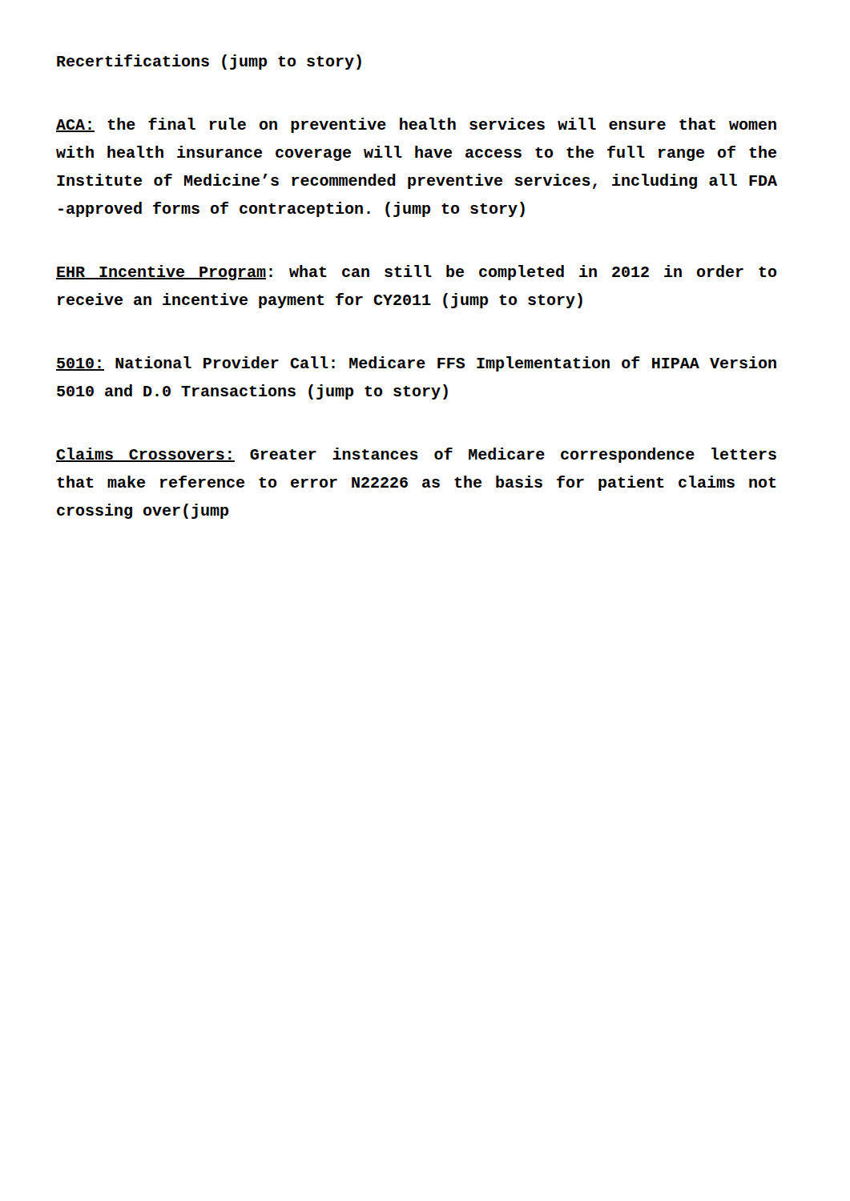Recertifications (jump to story)
ACA: the final rule on preventive health services will ensure that women with health insurance coverage will have access to the full range of the Institute of Medicine’s recommended preventive services, including all FDA -approved forms of contraception. (jump to story)
EHR Incentive Program: what can still be completed in 2012 in order to receive an incentive payment for CY2011 (jump to story)
5010: National Provider Call: Medicare FFS Implementation of HIPAA Version 5010 and D.0 Transactions (jump to story)
Claims Crossovers: Greater instances of Medicare correspondence letters that make reference to error N22226 as the basis for patient claims not crossing over(jump